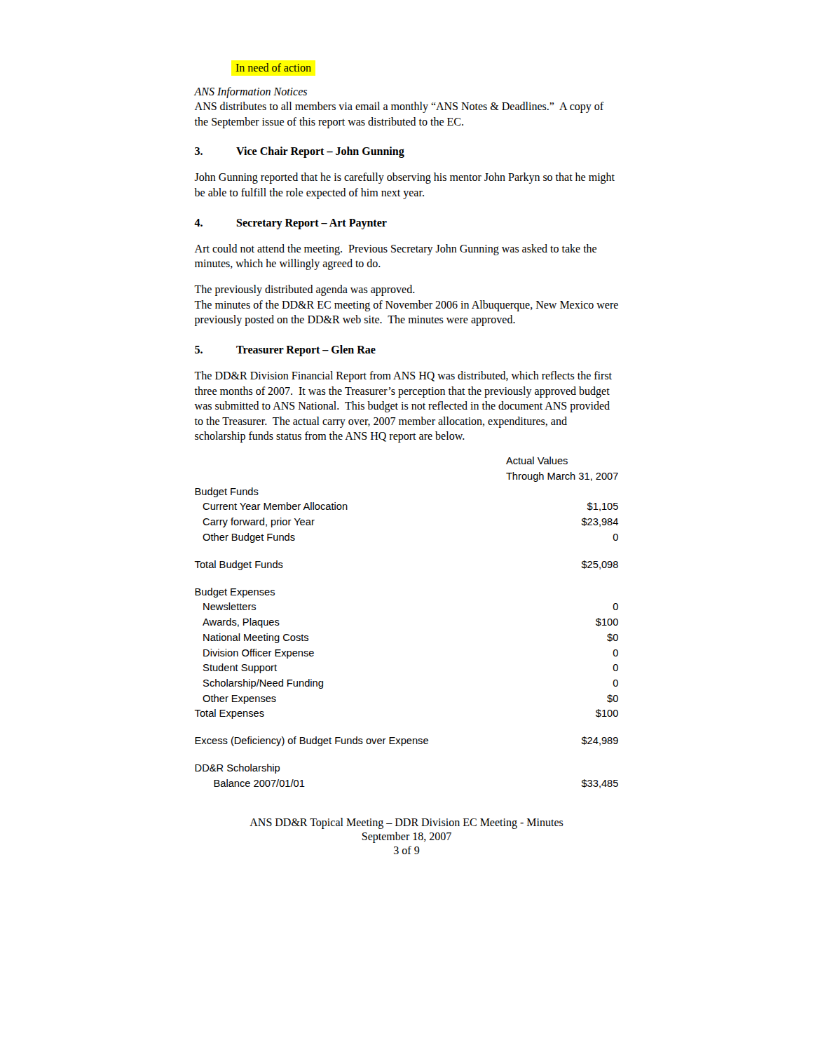In need of action
ANS Information Notices
ANS distributes to all members via email a monthly “ANS Notes & Deadlines.” A copy of the September issue of this report was distributed to the EC.
3. Vice Chair Report – John Gunning
John Gunning reported that he is carefully observing his mentor John Parkyn so that he might be able to fulfill the role expected of him next year.
4. Secretary Report – Art Paynter
Art could not attend the meeting. Previous Secretary John Gunning was asked to take the minutes, which he willingly agreed to do.
The previously distributed agenda was approved.
The minutes of the DD&R EC meeting of November 2006 in Albuquerque, New Mexico were previously posted on the DD&R web site. The minutes were approved.
5. Treasurer Report – Glen Rae
The DD&R Division Financial Report from ANS HQ was distributed, which reflects the first three months of 2007. It was the Treasurer’s perception that the previously approved budget was submitted to ANS National. This budget is not reflected in the document ANS provided to the Treasurer. The actual carry over, 2007 member allocation, expenditures, and scholarship funds status from the ANS HQ report are below.
| | Actual Values |
| | Through March 31, 2007 |
| Budget Funds | |
| Current Year Member Allocation | $1,105 |
| Carry forward, prior Year | $23,984 |
| Other Budget Funds | 0 |
| Total Budget Funds | $25,098 |
| Budget Expenses | |
| Newsletters | 0 |
| Awards, Plaques | $100 |
| National Meeting Costs | $0 |
| Division Officer Expense | 0 |
| Student Support | 0 |
| Scholarship/Need Funding | 0 |
| Other Expenses | $0 |
| Total Expenses | $100 |
| Excess (Deficiency) of Budget Funds over Expense | $24,989 |
| DD&R Scholarship | |
| Balance 2007/01/01 | $33,485 |
ANS DD&R Topical Meeting – DDR Division EC Meeting - Minutes
September 18, 2007
3 of 9